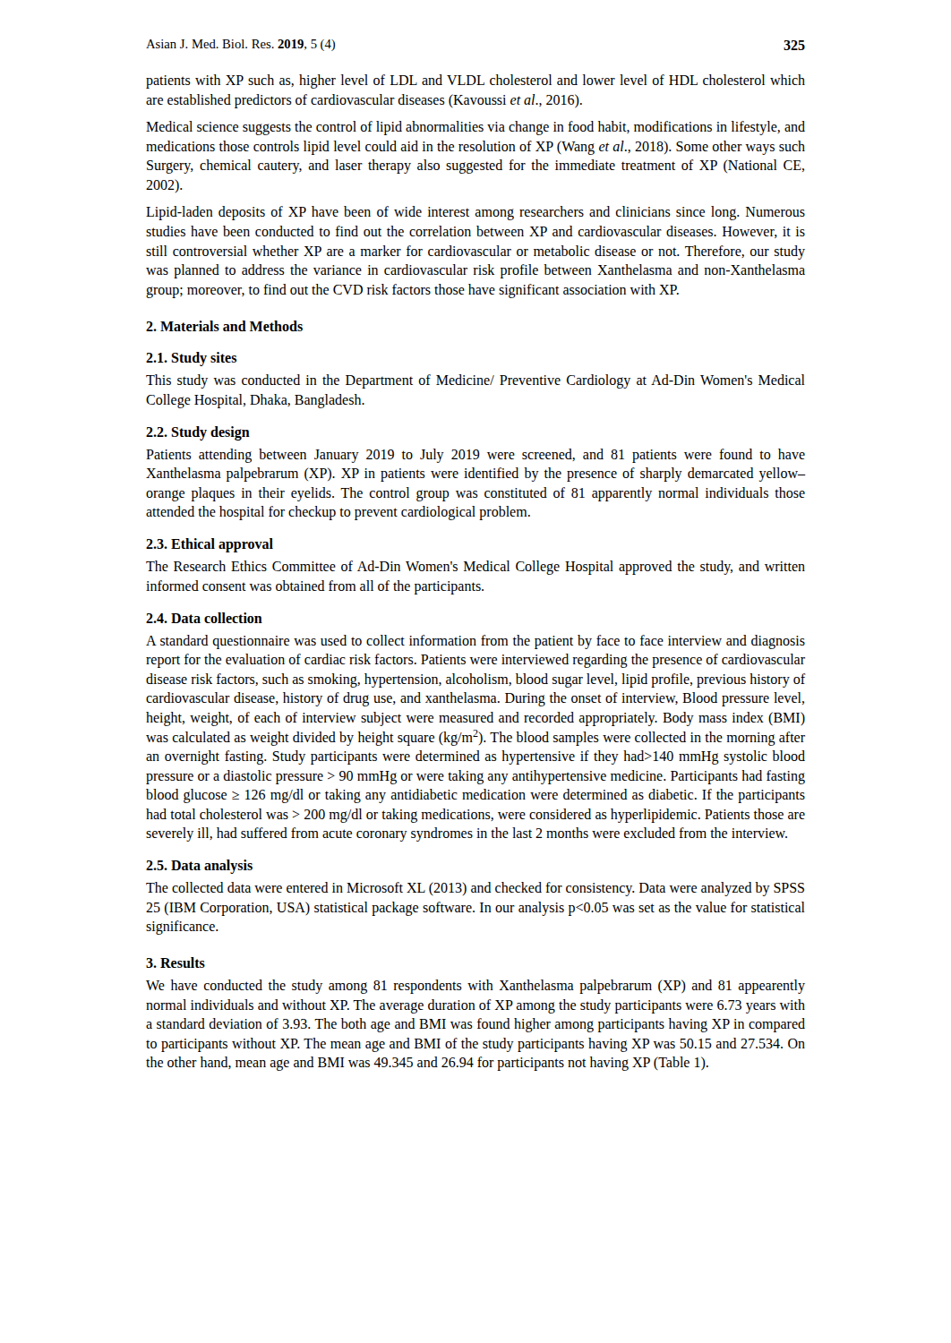Asian J. Med. Biol. Res. 2019, 5 (4) 325
patients with XP such as, higher level of LDL and VLDL cholesterol and lower level of HDL cholesterol which are established predictors of cardiovascular diseases (Kavoussi et al., 2016).
Medical science suggests the control of lipid abnormalities via change in food habit, modifications in lifestyle, and medications those controls lipid level could aid in the resolution of XP (Wang et al., 2018). Some other ways such Surgery, chemical cautery, and laser therapy also suggested for the immediate treatment of XP (National CE, 2002).
Lipid-laden deposits of XP have been of wide interest among researchers and clinicians since long. Numerous studies have been conducted to find out the correlation between XP and cardiovascular diseases. However, it is still controversial whether XP are a marker for cardiovascular or metabolic disease or not. Therefore, our study was planned to address the variance in cardiovascular risk profile between Xanthelasma and non-Xanthelasma group; moreover, to find out the CVD risk factors those have significant association with XP.
2. Materials and Methods
2.1. Study sites
This study was conducted in the Department of Medicine/ Preventive Cardiology at Ad-Din Women's Medical College Hospital, Dhaka, Bangladesh.
2.2. Study design
Patients attending between January 2019 to July 2019 were screened, and 81 patients were found to have Xanthelasma palpebrarum (XP). XP in patients were identified by the presence of sharply demarcated yellow–orange plaques in their eyelids. The control group was constituted of 81 apparently normal individuals those attended the hospital for checkup to prevent cardiological problem.
2.3. Ethical approval
The Research Ethics Committee of Ad-Din Women's Medical College Hospital approved the study, and written informed consent was obtained from all of the participants.
2.4. Data collection
A standard questionnaire was used to collect information from the patient by face to face interview and diagnosis report for the evaluation of cardiac risk factors. Patients were interviewed regarding the presence of cardiovascular disease risk factors, such as smoking, hypertension, alcoholism, blood sugar level, lipid profile, previous history of cardiovascular disease, history of drug use, and xanthelasma. During the onset of interview, Blood pressure level, height, weight, of each of interview subject were measured and recorded appropriately. Body mass index (BMI) was calculated as weight divided by height square (kg/m2). The blood samples were collected in the morning after an overnight fasting. Study participants were determined as hypertensive if they had>140 mmHg systolic blood pressure or a diastolic pressure > 90 mmHg or were taking any antihypertensive medicine. Participants had fasting blood glucose ≥ 126 mg/dl or taking any antidiabetic medication were determined as diabetic. If the participants had total cholesterol was > 200 mg/dl or taking medications, were considered as hyperlipidemic. Patients those are severely ill, had suffered from acute coronary syndromes in the last 2 months were excluded from the interview.
2.5. Data analysis
The collected data were entered in Microsoft XL (2013) and checked for consistency. Data were analyzed by SPSS 25 (IBM Corporation, USA) statistical package software. In our analysis p<0.05 was set as the value for statistical significance.
3. Results
We have conducted the study among 81 respondents with Xanthelasma palpebrarum (XP) and 81 appearently normal individuals and without XP. The average duration of XP among the study participants were 6.73 years with a standard deviation of 3.93. The both age and BMI was found higher among participants having XP in compared to participants without XP. The mean age and BMI of the study participants having XP was 50.15 and 27.534. On the other hand, mean age and BMI was 49.345 and 26.94 for participants not having XP (Table 1).